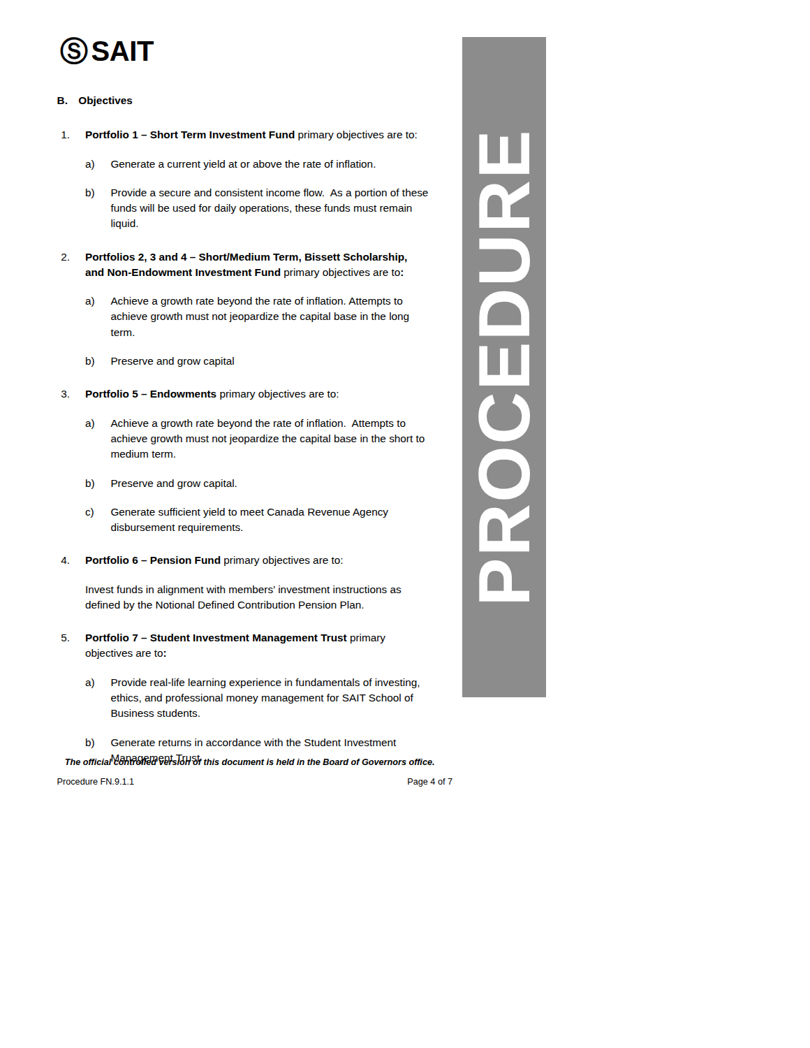PROCEDURE
ⓈSAIT
B. Objectives
1.
Portfolio 1 – Short Term Investment Fund primary objectives are to:
a) Generate a current yield at or above the rate of inflation.
b) Provide a secure and consistent income flow. As a portion of these funds will be used for daily operations, these funds must remain liquid.
2.
Portfolios 2, 3 and 4 – Short/Medium Term, Bissett Scholarship, and Non-Endowment Investment Fund primary objectives are to:
a) Achieve a growth rate beyond the rate of inflation. Attempts to achieve growth must not jeopardize the capital base in the long term.
b) Preserve and grow capital
3.
Portfolio 5 – Endowments primary objectives are to:
a) Achieve a growth rate beyond the rate of inflation. Attempts to achieve growth must not jeopardize the capital base in the short to medium term.
b) Preserve and grow capital.
c) Generate sufficient yield to meet Canada Revenue Agency disbursement requirements.
4.
Portfolio 6 – Pension Fund primary objectives are to:
Invest funds in alignment with members’ investment instructions as defined by the Notional Defined Contribution Pension Plan.
5.
Portfolio 7 – Student Investment Management Trust primary objectives are to:
a) Provide real-life learning experience in fundamentals of investing, ethics, and professional money management for SAIT School of Business students.
b) Generate returns in accordance with the Student Investment Management Trust
The official controlled version of this document is held in the Board of Governors office.
Procedure FN.9.1.1 Page 4 of 7